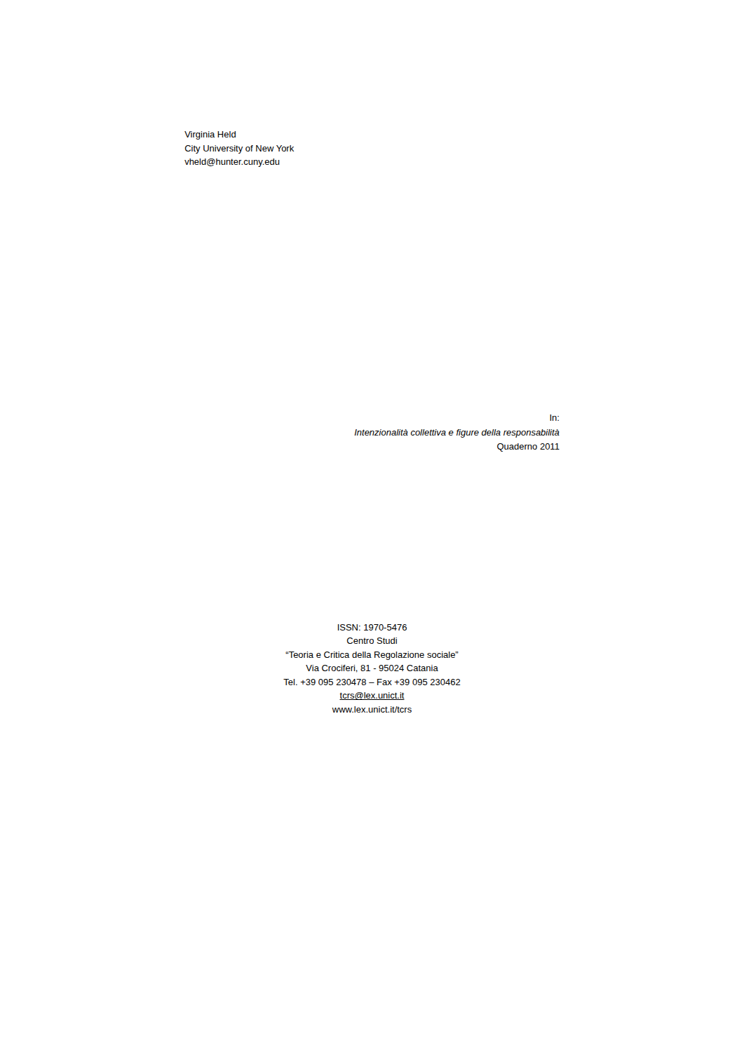Virginia Held
City University of New York
vheld@hunter.cuny.edu
In:
Intenzionalità collettiva e figure della responsabilità
Quaderno 2011
ISSN: 1970-5476
Centro Studi
“Teoria e Critica della Regolazione sociale”
Via Crociferi, 81 - 95024 Catania
Tel. +39 095 230478 – Fax +39 095 230462
tcrs@lex.unict.it
www.lex.unict.it/tcrs